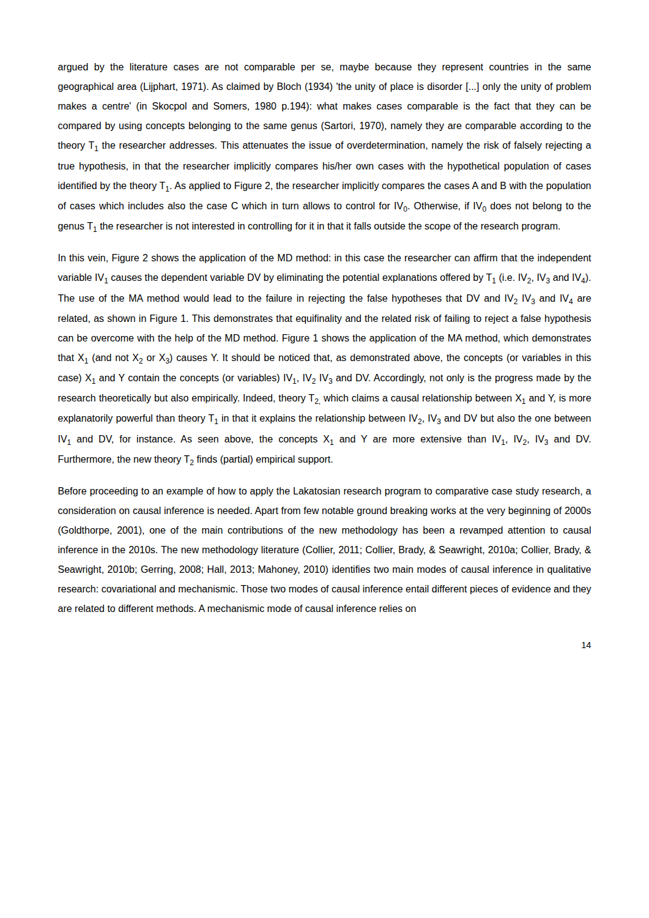argued by the literature cases are not comparable per se, maybe because they represent countries in the same geographical area (Lijphart, 1971). As claimed by Bloch (1934) 'the unity of place is disorder [...] only the unity of problem makes a centre' (in Skocpol and Somers, 1980 p.194): what makes cases comparable is the fact that they can be compared by using concepts belonging to the same genus (Sartori, 1970), namely they are comparable according to the theory T1 the researcher addresses. This attenuates the issue of overdetermination, namely the risk of falsely rejecting a true hypothesis, in that the researcher implicitly compares his/her own cases with the hypothetical population of cases identified by the theory T1. As applied to Figure 2, the researcher implicitly compares the cases A and B with the population of cases which includes also the case C which in turn allows to control for IV0. Otherwise, if IV0 does not belong to the genus T1 the researcher is not interested in controlling for it in that it falls outside the scope of the research program.
In this vein, Figure 2 shows the application of the MD method: in this case the researcher can affirm that the independent variable IV1 causes the dependent variable DV by eliminating the potential explanations offered by T1 (i.e. IV2, IV3 and IV4). The use of the MA method would lead to the failure in rejecting the false hypotheses that DV and IV2 IV3 and IV4 are related, as shown in Figure 1. This demonstrates that equifinality and the related risk of failing to reject a false hypothesis can be overcome with the help of the MD method. Figure 1 shows the application of the MA method, which demonstrates that X1 (and not X2 or X3) causes Y. It should be noticed that, as demonstrated above, the concepts (or variables in this case) X1 and Y contain the concepts (or variables) IV1, IV2 IV3 and DV. Accordingly, not only is the progress made by the research theoretically but also empirically. Indeed, theory T2, which claims a causal relationship between X1 and Y, is more explanatorily powerful than theory T1 in that it explains the relationship between IV2, IV3 and DV but also the one between IV1 and DV, for instance. As seen above, the concepts X1 and Y are more extensive than IV1, IV2, IV3 and DV. Furthermore, the new theory T2 finds (partial) empirical support.
Before proceeding to an example of how to apply the Lakatosian research program to comparative case study research, a consideration on causal inference is needed. Apart from few notable ground breaking works at the very beginning of 2000s (Goldthorpe, 2001), one of the main contributions of the new methodology has been a revamped attention to causal inference in the 2010s. The new methodology literature (Collier, 2011; Collier, Brady, & Seawright, 2010a; Collier, Brady, & Seawright, 2010b; Gerring, 2008; Hall, 2013; Mahoney, 2010) identifies two main modes of causal inference in qualitative research: covariational and mechanismic. Those two modes of causal inference entail different pieces of evidence and they are related to different methods. A mechanismic mode of causal inference relies on
14